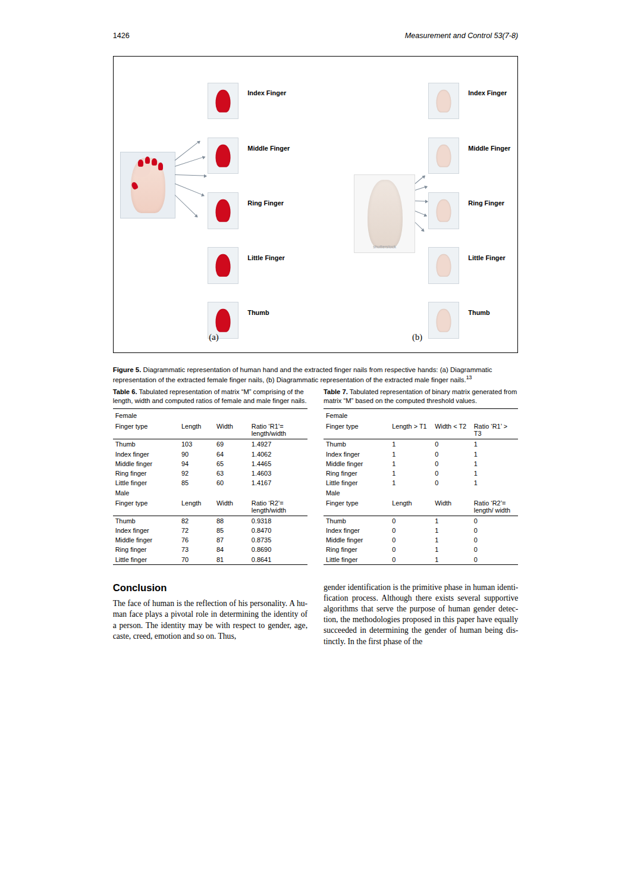1426
Measurement and Control 53(7-8)
Index Finger
Middle Finger
Ring Finger
Little Finger
Thumb
(a)
Index Finger
Middle Finger
Ring Finger
Little Finger
Thumb
(b)
Figure 5. Diagrammatic representation of human hand and the extracted finger nails from respective hands: (a) Diagrammatic representation of the extracted female finger nails, (b) Diagrammatic representation of the extracted male finger nails.13
Table 6. Tabulated representation of matrix “M” comprising of the length, width and computed ratios of female and male finger nails.
| Female |
| Finger type | Length | Width | Ratio ‘R1’= length/width |
| Thumb | 103 | 69 | 1.4927 |
| Index finger | 90 | 64 | 1.4062 |
| Middle finger | 94 | 65 | 1.4465 |
| Ring finger | 92 | 63 | 1.4603 |
| Little finger | 85 | 60 | 1.4167 |
| Male |
| Finger type | Length | Width | Ratio ‘R2’= length/width |
| Thumb | 82 | 88 | 0.9318 |
| Index finger | 72 | 85 | 0.8470 |
| Middle finger | 76 | 87 | 0.8735 |
| Ring finger | 73 | 84 | 0.8690 |
| Little finger | 70 | 81 | 0.8641 |
Table 7. Tabulated representation of binary matrix generated from matrix “M” based on the computed threshold values.
| Female |
| Finger type | Length > T1 | Width < T2 | Ratio ‘R1’ > T3 |
| Thumb | 1 | 0 | 1 |
| Index finger | 1 | 0 | 1 |
| Middle finger | 1 | 0 | 1 |
| Ring finger | 1 | 0 | 1 |
| Little finger | 1 | 0 | 1 |
| Male |
| Finger type | Length | Width | Ratio ‘R2’= length/ width |
| Thumb | 0 | 1 | 0 |
| Index finger | 0 | 1 | 0 |
| Middle finger | 0 | 1 | 0 |
| Ring finger | 0 | 1 | 0 |
| Little finger | 0 | 1 | 0 |
Conclusion
The face of human is the reflection of his personality. A human face plays a pivotal role in determining the identity of a person. The identity may be with respect to gender, age, caste, creed, emotion and so on. Thus,
gender identification is the primitive phase in human identification process. Although there exists several supportive algorithms that serve the purpose of human gender detection, the methodologies proposed in this paper have equally succeeded in determining the gender of human being distinctly. In the first phase of the